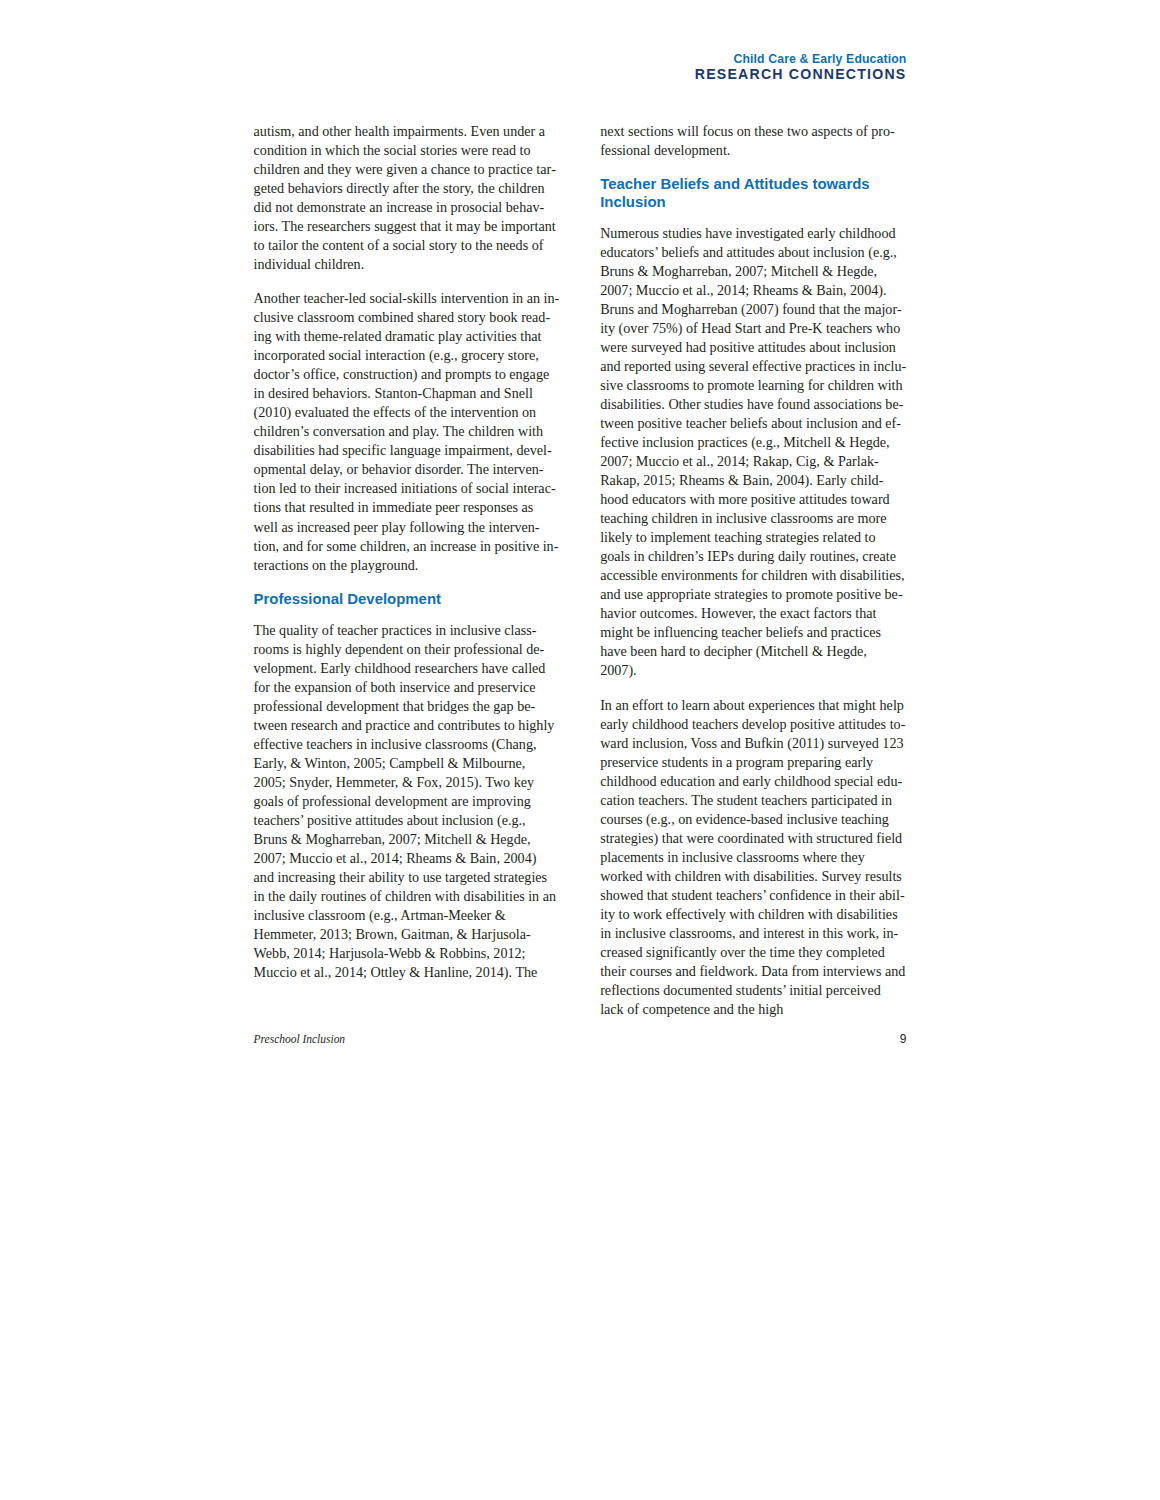Child Care & Early Education
RESEARCH CONNECTIONS
autism, and other health impairments. Even under a condition in which the social stories were read to children and they were given a chance to practice targeted behaviors directly after the story, the children did not demonstrate an increase in prosocial behaviors. The researchers suggest that it may be important to tailor the content of a social story to the needs of individual children.
Another teacher-led social-skills intervention in an inclusive classroom combined shared story book reading with theme-related dramatic play activities that incorporated social interaction (e.g., grocery store, doctor’s office, construction) and prompts to engage in desired behaviors. Stanton-Chapman and Snell (2010) evaluated the effects of the intervention on children’s conversation and play. The children with disabilities had specific language impairment, developmental delay, or behavior disorder. The intervention led to their increased initiations of social interactions that resulted in immediate peer responses as well as increased peer play following the intervention, and for some children, an increase in positive interactions on the playground.
Professional Development
The quality of teacher practices in inclusive classrooms is highly dependent on their professional development. Early childhood researchers have called for the expansion of both inservice and preservice professional development that bridges the gap between research and practice and contributes to highly effective teachers in inclusive classrooms (Chang, Early, & Winton, 2005; Campbell & Milbourne, 2005; Snyder, Hemmeter, & Fox, 2015). Two key goals of professional development are improving teachers’ positive attitudes about inclusion (e.g., Bruns & Mogharreban, 2007; Mitchell & Hegde, 2007; Muccio et al., 2014; Rheams & Bain, 2004) and increasing their ability to use targeted strategies in the daily routines of children with disabilities in an inclusive classroom (e.g., Artman-Meeker & Hemmeter, 2013; Brown, Gaitman, & Harjusola-Webb, 2014; Harjusola-Webb & Robbins, 2012; Muccio et al., 2014; Ottley & Hanline, 2014). The next sections will focus on these two aspects of professional development.
Teacher Beliefs and Attitudes towards Inclusion
Numerous studies have investigated early childhood educators’ beliefs and attitudes about inclusion (e.g., Bruns & Mogharreban, 2007; Mitchell & Hegde, 2007; Muccio et al., 2014; Rheams & Bain, 2004). Bruns and Mogharreban (2007) found that the majority (over 75%) of Head Start and Pre-K teachers who were surveyed had positive attitudes about inclusion and reported using several effective practices in inclusive classrooms to promote learning for children with disabilities. Other studies have found associations between positive teacher beliefs about inclusion and effective inclusion practices (e.g., Mitchell & Hegde, 2007; Muccio et al., 2014; Rakap, Cig, & Parlak-Rakap, 2015; Rheams & Bain, 2004). Early childhood educators with more positive attitudes toward teaching children in inclusive classrooms are more likely to implement teaching strategies related to goals in children’s IEPs during daily routines, create accessible environments for children with disabilities, and use appropriate strategies to promote positive behavior outcomes. However, the exact factors that might be influencing teacher beliefs and practices have been hard to decipher (Mitchell & Hegde, 2007).
In an effort to learn about experiences that might help early childhood teachers develop positive attitudes toward inclusion, Voss and Bufkin (2011) surveyed 123 preservice students in a program preparing early childhood education and early childhood special education teachers. The student teachers participated in courses (e.g., on evidence-based inclusive teaching strategies) that were coordinated with structured field placements in inclusive classrooms where they worked with children with disabilities. Survey results showed that student teachers’ confidence in their ability to work effectively with children with disabilities in inclusive classrooms, and interest in this work, increased significantly over the time they completed their courses and fieldwork. Data from interviews and reflections documented students’ initial perceived lack of competence and the high
Preschool Inclusion
9